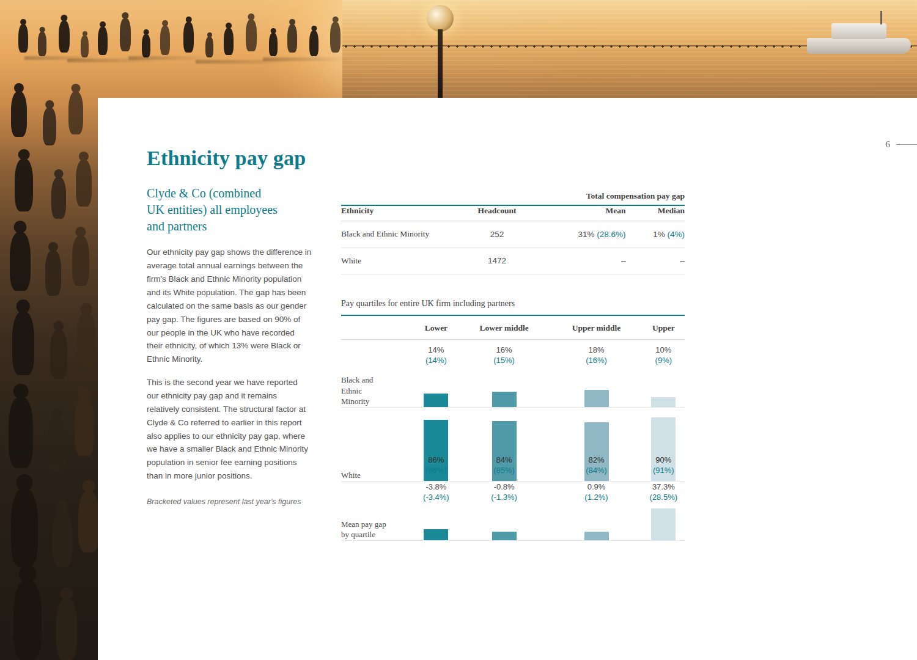Ethnicity pay gap
Clyde & Co (combined
UK entities) all employees
and partners
Our ethnicity pay gap shows the difference in average total annual earnings between the firm's Black and Ethnic Minority population and its White population. The gap has been calculated on the same basis as our gender pay gap. The figures are based on 90% of our people in the UK who have recorded their ethnicity, of which 13% were Black or Ethnic Minority.
This is the second year we have reported our ethnicity pay gap and it remains relatively consistent. The structural factor at Clyde & Co referred to earlier in this report also applies to our ethnicity pay gap, where we have a smaller Black and Ethnic Minority population in senior fee earning positions than in more junior positions.
Bracketed values represent last year's figures
Total compensation pay gap
| Ethnicity | Headcount | Mean | Median |
| --- | --- | --- | --- |
| Black and Ethnic Minority | 252 | 31% (28.6%) | 1% (4%) |
| White | 1472 | – | – |
Pay quartiles for entire UK firm including partners
| | Lower | Lower middle | Upper middle | Upper |
| --- | --- | --- | --- | --- |
| Black and Ethnic Minority | 14% (14%) | 16% (15%) | 18% (16%) | 10% (9%) |
| White | 86% (86%) | 84% (85%) | 82% (84%) | 90% (91%) |
| Mean pay gap by quartile | -3.8% (-3.4%) | -0.8% (-1.3%) | 0.9% (1.2%) | 37.3% (28.5%) |
6